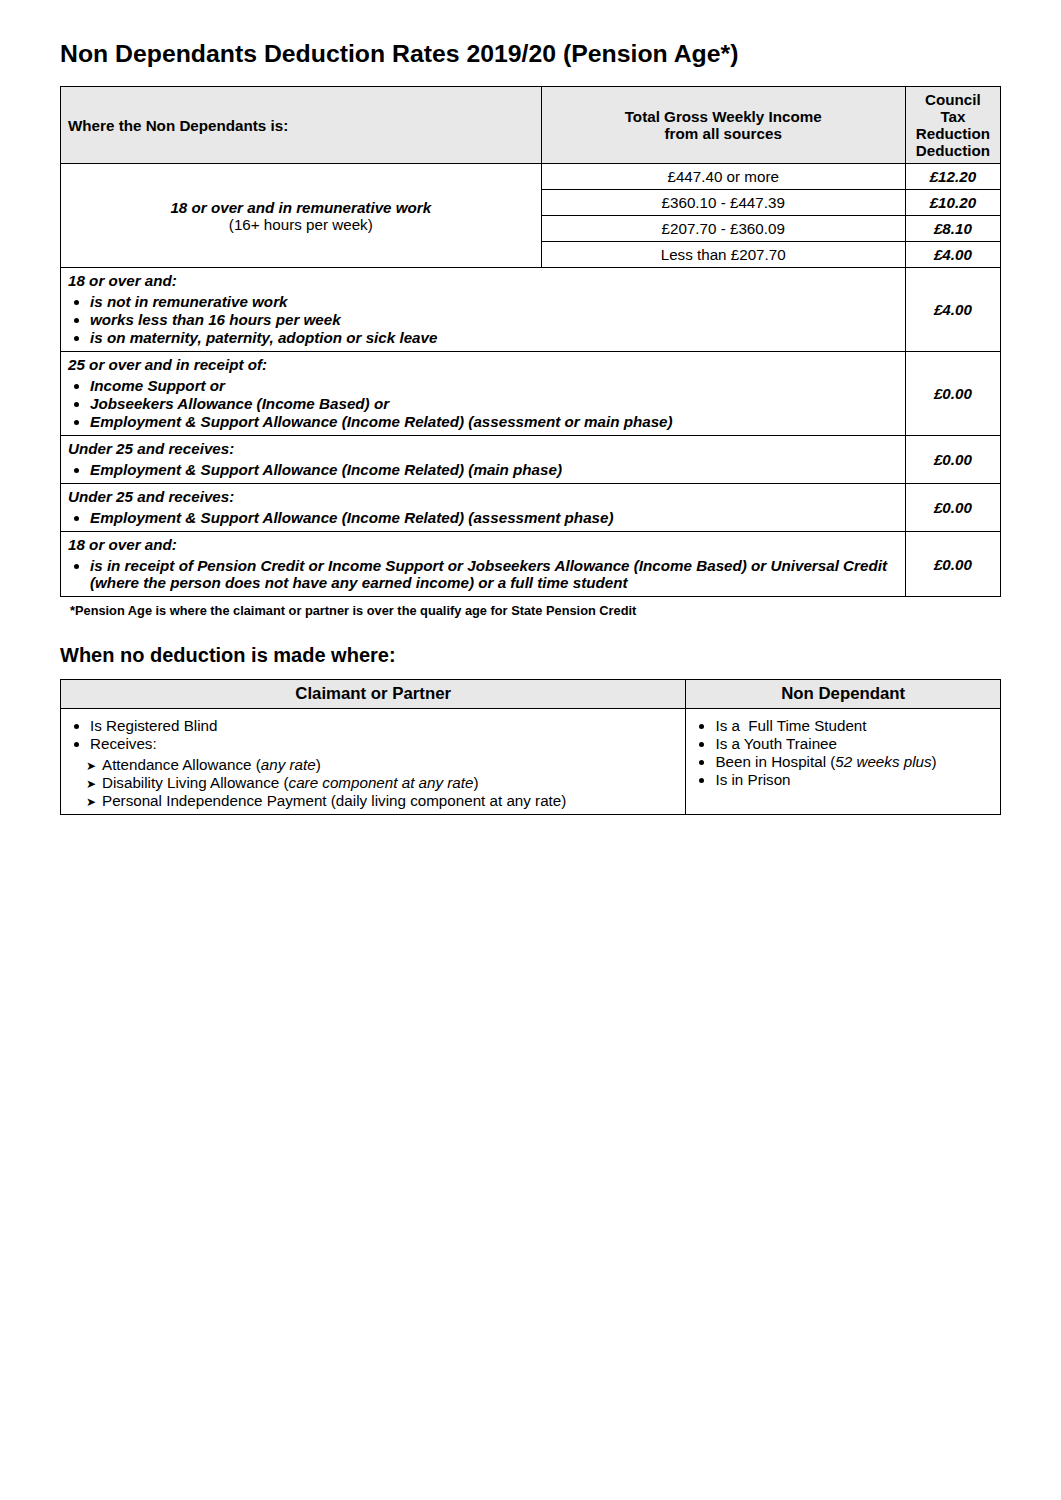Non Dependants Deduction Rates 2019/20 (Pension Age*)
| Where the Non Dependants is: | Total Gross Weekly Income from all sources | Council Tax Reduction Deduction |
| --- | --- | --- |
| 18 or over and in remunerative work (16+ hours per week) | £447.40 or more | £12.20 |
| £360.10 - £447.39 | £10.20 |
| £207.70 - £360.09 | £8.10 |
| Less than £207.70 | £4.00 |
| 18 or over and: is not in remunerative work works less than 16 hours per week is on maternity, paternity, adoption or sick leave | £4.00 |
| 25 or over and in receipt of: Income Support or Jobseekers Allowance (Income Based) or Employment & Support Allowance (Income Related) ( assessment or main phase ) | £0.00 |
| Under 25 and receives: Employment & Support Allowance (Income Related) ( main phase ) | £0.00 |
| Under 25 and receives: Employment & Support Allowance (Income Related) (assessment phase) | £0.00 |
| 18 or over and: is in receipt of Pension Credit or Income Support or Jobseekers Allowance (Income Based) or Universal Credit (where the person does not have any earned income) or a full time student | £0.00 |
*Pension Age is where the claimant or partner is over the qualify age for State Pension Credit
When no deduction is made where:
| Claimant or Partner | Non Dependant |
| --- | --- |
| Is Registered Blind Receives: Attendance Allowance ( any rate ) Disability Living Allowance ( care component at any rate ) Personal Independence Payment (daily living component at any rate) | Is a Full Time Student Is a Youth Trainee Been in Hospital ( 52 weeks plus ) Is in Prison |